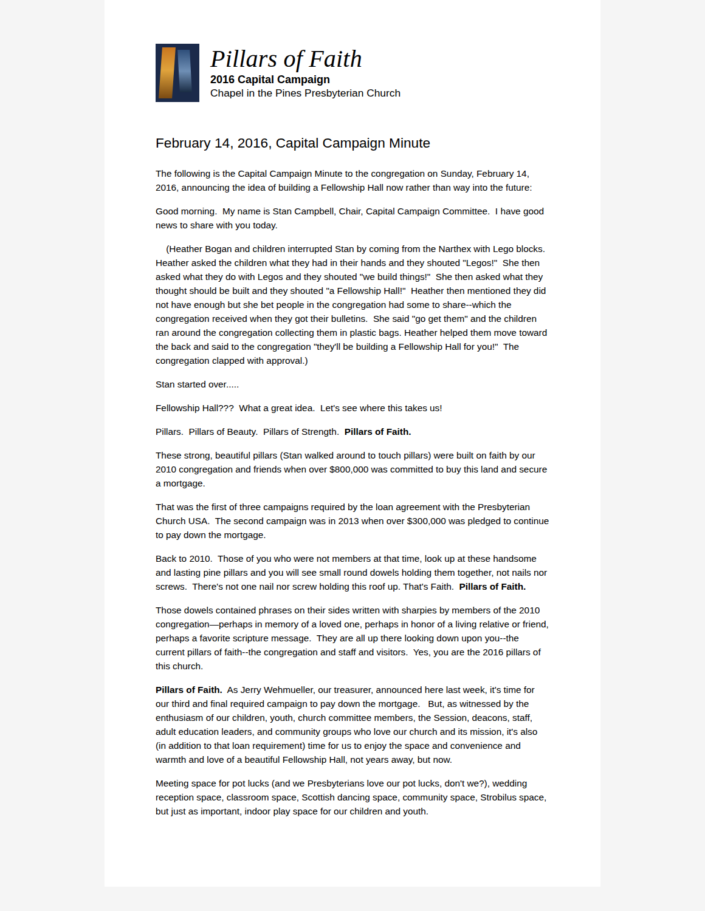Pillars of Faith
2016 Capital Campaign
Chapel in the Pines Presbyterian Church
February 14, 2016, Capital Campaign Minute
The following is the Capital Campaign Minute to the congregation on Sunday, February 14, 2016, announcing the idea of building a Fellowship Hall now rather than way into the future:
Good morning. My name is Stan Campbell, Chair, Capital Campaign Committee. I have good news to share with you today.
(Heather Bogan and children interrupted Stan by coming from the Narthex with Lego blocks. Heather asked the children what they had in their hands and they shouted "Legos!" She then asked what they do with Legos and they shouted "we build things!" She then asked what they thought should be built and they shouted "a Fellowship Hall!" Heather then mentioned they did not have enough but she bet people in the congregation had some to share--which the congregation received when they got their bulletins. She said "go get them" and the children ran around the congregation collecting them in plastic bags. Heather helped them move toward the back and said to the congregation "they'll be building a Fellowship Hall for you!" The congregation clapped with approval.)
Stan started over.....
Fellowship Hall??? What a great idea. Let's see where this takes us!
Pillars. Pillars of Beauty. Pillars of Strength. Pillars of Faith.
These strong, beautiful pillars (Stan walked around to touch pillars) were built on faith by our 2010 congregation and friends when over $800,000 was committed to buy this land and secure a mortgage.
That was the first of three campaigns required by the loan agreement with the Presbyterian Church USA. The second campaign was in 2013 when over $300,000 was pledged to continue to pay down the mortgage.
Back to 2010. Those of you who were not members at that time, look up at these handsome and lasting pine pillars and you will see small round dowels holding them together, not nails nor screws. There's not one nail nor screw holding this roof up. That's Faith. Pillars of Faith.
Those dowels contained phrases on their sides written with sharpies by members of the 2010 congregation—perhaps in memory of a loved one, perhaps in honor of a living relative or friend, perhaps a favorite scripture message. They are all up there looking down upon you--the current pillars of faith--the congregation and staff and visitors. Yes, you are the 2016 pillars of this church.
Pillars of Faith. As Jerry Wehmueller, our treasurer, announced here last week, it's time for our third and final required campaign to pay down the mortgage. But, as witnessed by the enthusiasm of our children, youth, church committee members, the Session, deacons, staff, adult education leaders, and community groups who love our church and its mission, it's also (in addition to that loan requirement) time for us to enjoy the space and convenience and warmth and love of a beautiful Fellowship Hall, not years away, but now.
Meeting space for pot lucks (and we Presbyterians love our pot lucks, don't we?), wedding reception space, classroom space, Scottish dancing space, community space, Strobilus space, but just as important, indoor play space for our children and youth.